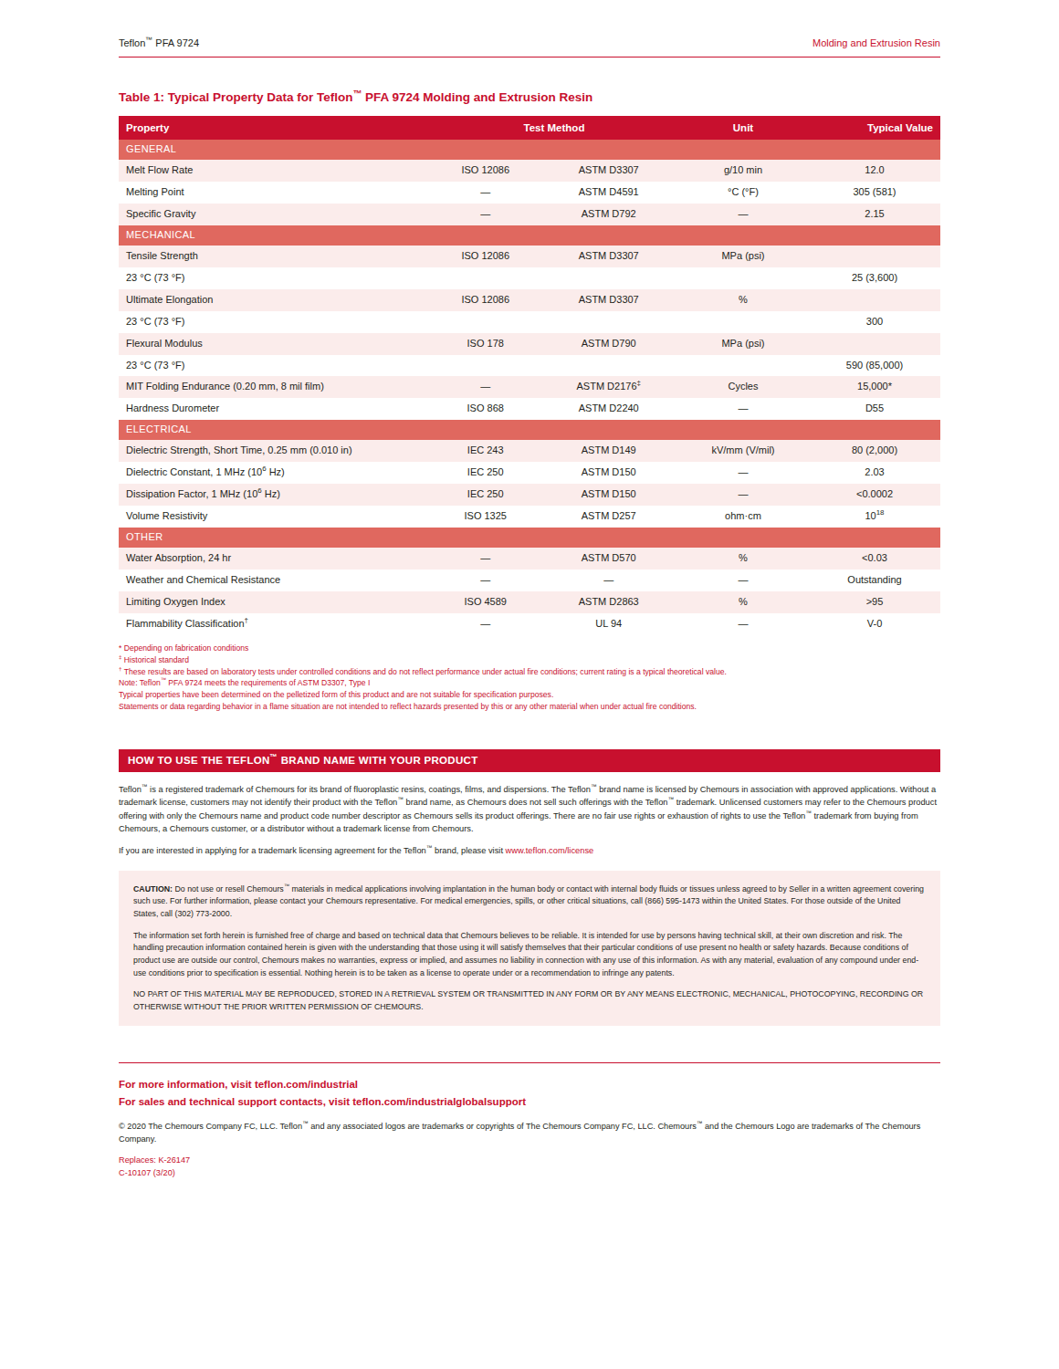Teflon™ PFA 9724
Molding and Extrusion Resin
Table 1: Typical Property Data for Teflon™ PFA 9724 Molding and Extrusion Resin
| Property | Test Method | Unit | Typical Value |
| --- | --- | --- | --- |
| GENERAL |
| Melt Flow Rate | ISO 12086 | ASTM D3307 | g/10 min | 12.0 |
| Melting Point | — | ASTM D4591 | °C (°F) | 305 (581) |
| Specific Gravity | — | ASTM D792 | — | 2.15 |
| MECHANICAL |
| Tensile Strength | ISO 12086 | ASTM D3307 | MPa (psi) | |
| 23 °C (73 °F) | | | | 25 (3,600) |
| Ultimate Elongation | ISO 12086 | ASTM D3307 | % | |
| 23 °C (73 °F) | | | | 300 |
| Flexural Modulus | ISO 178 | ASTM D790 | MPa (psi) | |
| 23 °C (73 °F) | | | | 590 (85,000) |
| MIT Folding Endurance (0.20 mm, 8 mil film) | — | ASTM D2176 ‡ | Cycles | 15,000* |
| Hardness Durometer | ISO 868 | ASTM D2240 | — | D55 |
| ELECTRICAL |
| Dielectric Strength, Short Time, 0.25 mm (0.010 in) | IEC 243 | ASTM D149 | kV/mm (V/mil) | 80 (2,000) |
| Dielectric Constant, 1 MHz (10 6 Hz) | IEC 250 | ASTM D150 | — | 2.03 |
| Dissipation Factor, 1 MHz (10 6 Hz) | IEC 250 | ASTM D150 | — | <0.0002 |
| Volume Resistivity | ISO 1325 | ASTM D257 | ohm·cm | 10 18 |
| OTHER |
| Water Absorption, 24 hr | — | ASTM D570 | % | <0.03 |
| Weather and Chemical Resistance | — | — | — | Outstanding |
| Limiting Oxygen Index | ISO 4589 | ASTM D2863 | % | >95 |
| Flammability Classification † | — | UL 94 | — | V-0 |
* Depending on fabrication conditions
‡ Historical standard
† These results are based on laboratory tests under controlled conditions and do not reflect performance under actual fire conditions; current rating is a typical theoretical value.
Note: Teflon™ PFA 9724 meets the requirements of ASTM D3307, Type I
Typical properties have been determined on the pelletized form of this product and are not suitable for specification purposes.
Statements or data regarding behavior in a flame situation are not intended to reflect hazards presented by this or any other material when under actual fire conditions.
HOW TO USE THE TEFLON™ BRAND NAME WITH YOUR PRODUCT
Teflon™ is a registered trademark of Chemours for its brand of fluoroplastic resins, coatings, films, and dispersions. The Teflon™ brand name is licensed by Chemours in association with approved applications. Without a trademark license, customers may not identify their product with the Teflon™ brand name, as Chemours does not sell such offerings with the Teflon™ trademark. Unlicensed customers may refer to the Chemours product offering with only the Chemours name and product code number descriptor as Chemours sells its product offerings. There are no fair use rights or exhaustion of rights to use the Teflon™ trademark from buying from Chemours, a Chemours customer, or a distributor without a trademark license from Chemours.
If you are interested in applying for a trademark licensing agreement for the Teflon™ brand, please visit www.teflon.com/license
CAUTION: Do not use or resell Chemours™ materials in medical applications involving implantation in the human body or contact with internal body fluids or tissues unless agreed to by Seller in a written agreement covering such use. For further information, please contact your Chemours representative. For medical emergencies, spills, or other critical situations, call (866) 595-1473 within the United States. For those outside of the United States, call (302) 773-2000.
The information set forth herein is furnished free of charge and based on technical data that Chemours believes to be reliable. It is intended for use by persons having technical skill, at their own discretion and risk. The handling precaution information contained herein is given with the understanding that those using it will satisfy themselves that their particular conditions of use present no health or safety hazards. Because conditions of product use are outside our control, Chemours makes no warranties, express or implied, and assumes no liability in connection with any use of this information. As with any material, evaluation of any compound under end-use conditions prior to specification is essential. Nothing herein is to be taken as a license to operate under or a recommendation to infringe any patents.
NO PART OF THIS MATERIAL MAY BE REPRODUCED, STORED IN A RETRIEVAL SYSTEM OR TRANSMITTED IN ANY FORM OR BY ANY MEANS ELECTRONIC, MECHANICAL, PHOTOCOPYING, RECORDING OR OTHERWISE WITHOUT THE PRIOR WRITTEN PERMISSION OF CHEMOURS.
For more information, visit teflon.com/industrial
For sales and technical support contacts, visit teflon.com/industrialglobalsupport
© 2020 The Chemours Company FC, LLC. Teflon™ and any associated logos are trademarks or copyrights of The Chemours Company FC, LLC. Chemours™ and the Chemours Logo are trademarks of The Chemours Company.
Replaces: K-26147
C-10107 (3/20)